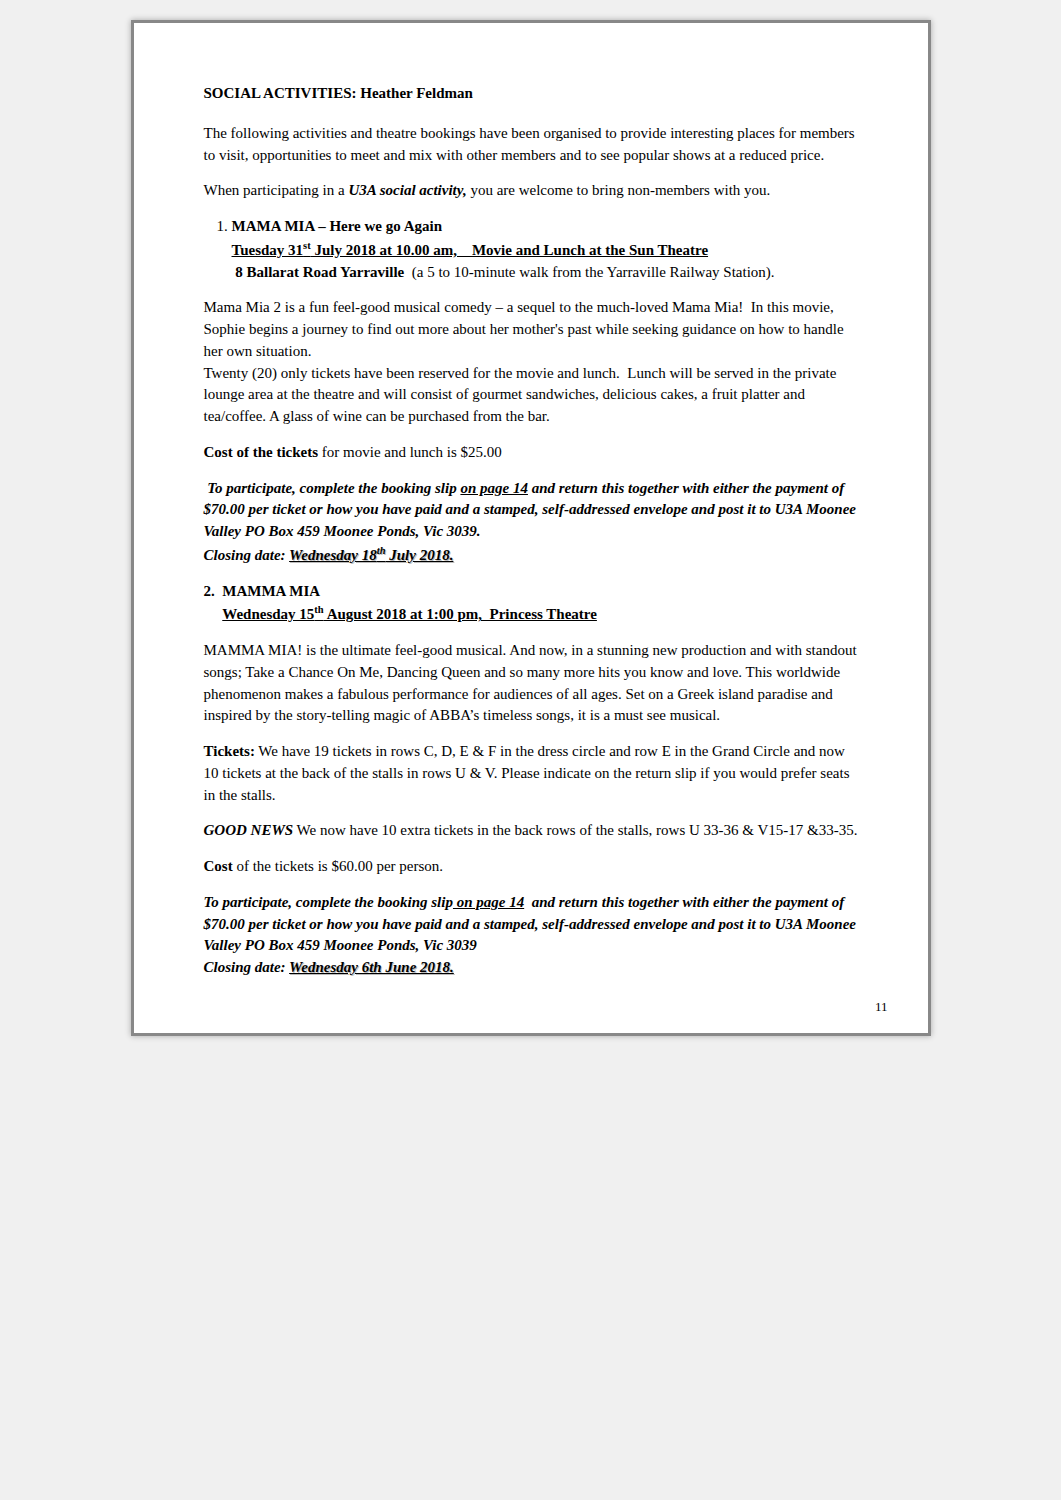SOCIAL ACTIVITIES: Heather Feldman
The following activities and theatre bookings have been organised to provide interesting places for members to visit, opportunities to meet and mix with other members and to see popular shows at a reduced price.
When participating in a U3A social activity, you are welcome to bring non-members with you.
MAMA MIA – Here we go Again
Tuesday 31st July 2018 at 10.00 am, Movie and Lunch at the Sun Theatre
8 Ballarat Road Yarraville (a 5 to 10-minute walk from the Yarraville Railway Station).
Mama Mia 2 is a fun feel-good musical comedy – a sequel to the much-loved Mama Mia! In this movie, Sophie begins a journey to find out more about her mother's past while seeking guidance on how to handle her own situation.
Twenty (20) only tickets have been reserved for the movie and lunch. Lunch will be served in the private lounge area at the theatre and will consist of gourmet sandwiches, delicious cakes, a fruit platter and tea/coffee. A glass of wine can be purchased from the bar.
Cost of the tickets for movie and lunch is $25.00
To participate, complete the booking slip on page 14 and return this together with either the payment of $70.00 per ticket or how you have paid and a stamped, self-addressed envelope and post it to U3A Moonee Valley PO Box 459 Moonee Ponds, Vic 3039.
Closing date: Wednesday 18th July 2018.
2. MAMMA MIA
Wednesday 15th August 2018 at 1:00 pm, Princess Theatre
MAMMA MIA! is the ultimate feel-good musical. And now, in a stunning new production and with standout songs; Take a Chance On Me, Dancing Queen and so many more hits you know and love. This worldwide phenomenon makes a fabulous performance for audiences of all ages. Set on a Greek island paradise and inspired by the story-telling magic of ABBA’s timeless songs, it is a must see musical.
Tickets: We have 19 tickets in rows C, D, E & F in the dress circle and row E in the Grand Circle and now 10 tickets at the back of the stalls in rows U & V. Please indicate on the return slip if you would prefer seats in the stalls.
GOOD NEWS We now have 10 extra tickets in the back rows of the stalls, rows U 33-36 & V15-17 &33-35.
Cost of the tickets is $60.00 per person.
To participate, complete the booking slip on page 14 and return this together with either the payment of $70.00 per ticket or how you have paid and a stamped, self-addressed envelope and post it to U3A Moonee Valley PO Box 459 Moonee Ponds, Vic 3039
Closing date: Wednesday 6th June 2018.
11